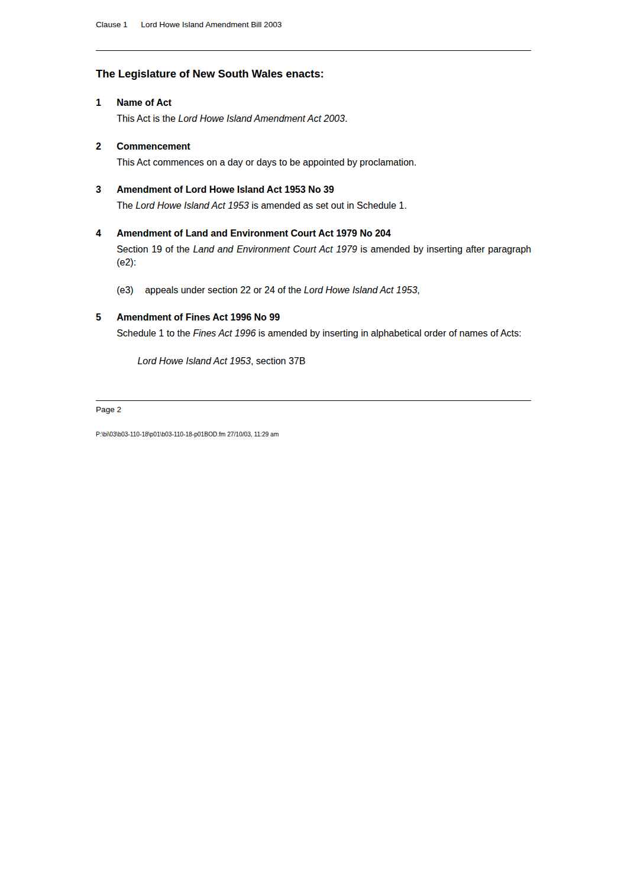Clause 1 Lord Howe Island Amendment Bill 2003
The Legislature of New South Wales enacts:
1
Name of Act
This Act is the Lord Howe Island Amendment Act 2003.
2
Commencement
This Act commences on a day or days to be appointed by proclamation.
3
Amendment of Lord Howe Island Act 1953 No 39
The Lord Howe Island Act 1953 is amended as set out in Schedule 1.
4
Amendment of Land and Environment Court Act 1979 No 204
Section 19 of the Land and Environment Court Act 1979 is amended by inserting after paragraph (e2):
(e3)
appeals under section 22 or 24 of the Lord Howe Island Act 1953,
5
Amendment of Fines Act 1996 No 99
Schedule 1 to the Fines Act 1996 is amended by inserting in alphabetical order of names of Acts:
Lord Howe Island Act 1953, section 37B
Page 2
P:\bi\03\b03-110-18\p01\b03-110-18-p01BOD.fm 27/10/03, 11:29 am